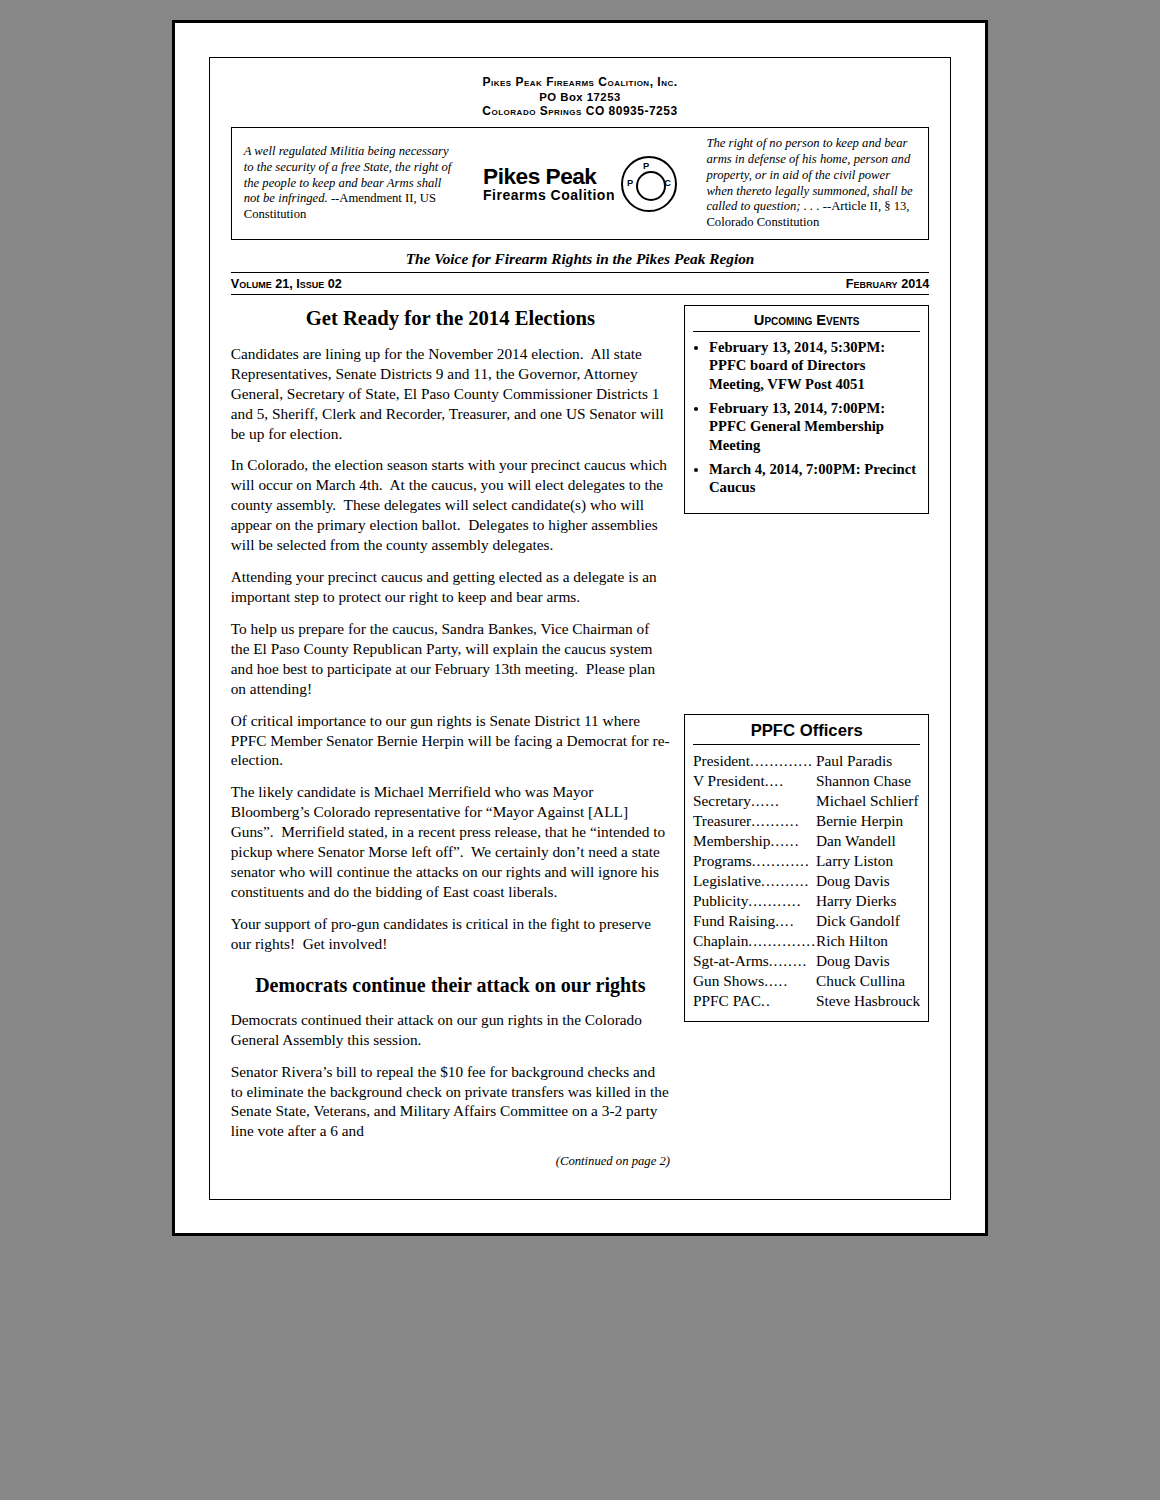Pikes Peak Firearms Coalition, Inc.
PO Box 17253
Colorado Springs CO 80935-7253
A well regulated Militia being necessary to the security of a free State, the right of the people to keep and bear Arms shall not be infringed. --Amendment II, US Constitution
Pikes Peak
Firearms Coalition
P P C
The right of no person to keep and bear arms in defense of his home, person and property, or in aid of the civil power when thereto legally summoned, shall be called to question; . . . --Article II, § 13, Colorado Constitution
The Voice for Firearm Rights in the Pikes Peak Region
Volume 21, Issue 02 February 2014
Get Ready for the 2014 Elections
Candidates are lining up for the November 2014 election. All state Representatives, Senate Districts 9 and 11, the Governor, Attorney General, Secretary of State, El Paso County Commissioner Districts 1 and 5, Sheriff, Clerk and Recorder, Treasurer, and one US Senator will be up for election.
In Colorado, the election season starts with your precinct caucus which will occur on March 4th. At the caucus, you will elect delegates to the county assembly. These delegates will select candidate(s) who will appear on the primary election ballot. Delegates to higher assemblies will be selected from the county assembly delegates.
Attending your precinct caucus and getting elected as a delegate is an important step to protect our right to keep and bear arms.
To help us prepare for the caucus, Sandra Bankes, Vice Chairman of the El Paso County Republican Party, will explain the caucus system and hoe best to participate at our February 13th meeting. Please plan on attending!
Of critical importance to our gun rights is Senate District 11 where PPFC Member Senator Bernie Herpin will be facing a Democrat for re-election.
The likely candidate is Michael Merrifield who was Mayor Bloomberg’s Colorado representative for “Mayor Against [ALL] Guns”. Merrifield stated, in a recent press release, that he “intended to pickup where Senator Morse left off”. We certainly don’t need a state senator who will continue the attacks on our rights and will ignore his constituents and do the bidding of East coast liberals.
Your support of pro-gun candidates is critical in the fight to preserve our rights! Get involved!
Democrats continue their attack on our rights
Democrats continued their attack on our gun rights in the Colorado General Assembly this session.
Senator Rivera’s bill to repeal the $10 fee for background checks and to eliminate the background check on private transfers was killed in the Senate State, Veterans, and Military Affairs Committee on a 3-2 party line vote after a 6 and
(Continued on page 2)
Upcoming Events
February 13, 2014, 5:30PM: PPFC board of Directors Meeting, VFW Post 4051
February 13, 2014, 7:00PM: PPFC General Membership Meeting
March 4, 2014, 7:00PM: Precinct Caucus
PPFC Officers
| President ............. | Paul Paradis |
| V President .... | Shannon Chase |
| Secretary ...... | Michael Schlierf |
| Treasurer .......... | Bernie Herpin |
| Membership ...... | Dan Wandell |
| Programs ............ | Larry Liston |
| Legislative .......... | Doug Davis |
| Publicity ........... | Harry Dierks |
| Fund Raising .... | Dick Gandolf |
| Chaplain .............. | Rich Hilton |
| Sgt-at-Arms ........ | Doug Davis |
| Gun Shows ..... | Chuck Cullina |
| PPFC PAC .. | Steve Hasbrouck |